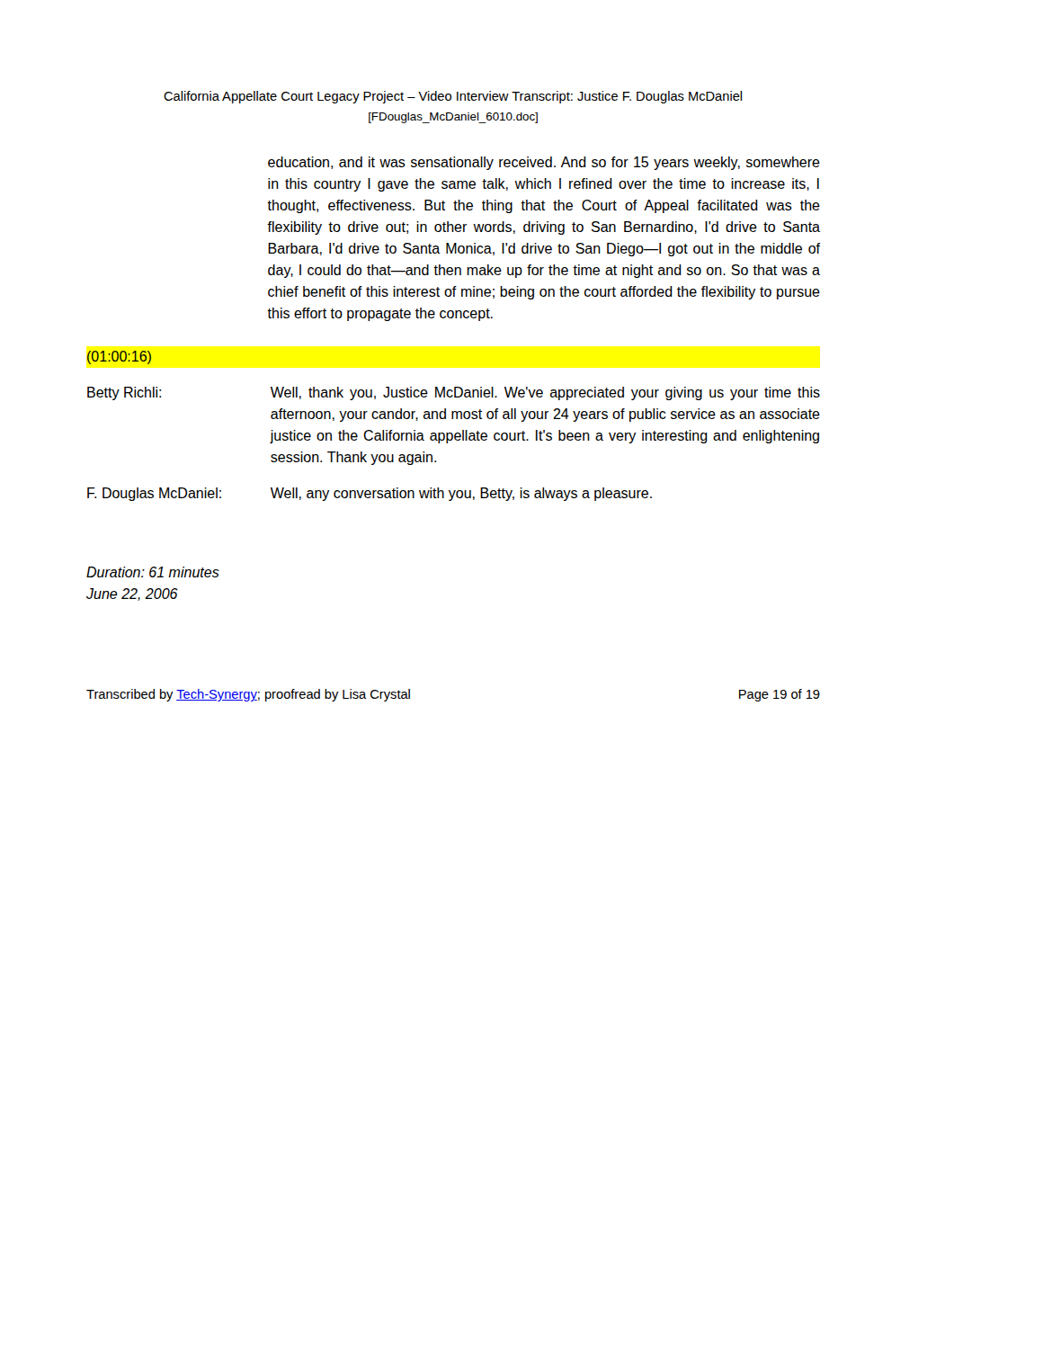California Appellate Court Legacy Project – Video Interview Transcript: Justice F. Douglas McDaniel
[FDouglas_McDaniel_6010.doc]
education, and it was sensationally received. And so for 15 years weekly, somewhere in this country I gave the same talk, which I refined over the time to increase its, I thought, effectiveness. But the thing that the Court of Appeal facilitated was the flexibility to drive out; in other words, driving to San Bernardino, I'd drive to Santa Barbara, I'd drive to Santa Monica, I'd drive to San Diego—I got out in the middle of day, I could do that—and then make up for the time at night and so on. So that was a chief benefit of this interest of mine; being on the court afforded the flexibility to pursue this effort to propagate the concept.
(01:00:16)
Betty Richli:
Well, thank you, Justice McDaniel. We've appreciated your giving us your time this afternoon, your candor, and most of all your 24 years of public service as an associate justice on the California appellate court. It's been a very interesting and enlightening session. Thank you again.
F. Douglas McDaniel:
Well, any conversation with you, Betty, is always a pleasure.
Duration: 61 minutes
June 22, 2006
Transcribed by Tech-Synergy; proofread by Lisa Crystal Page 19 of 19